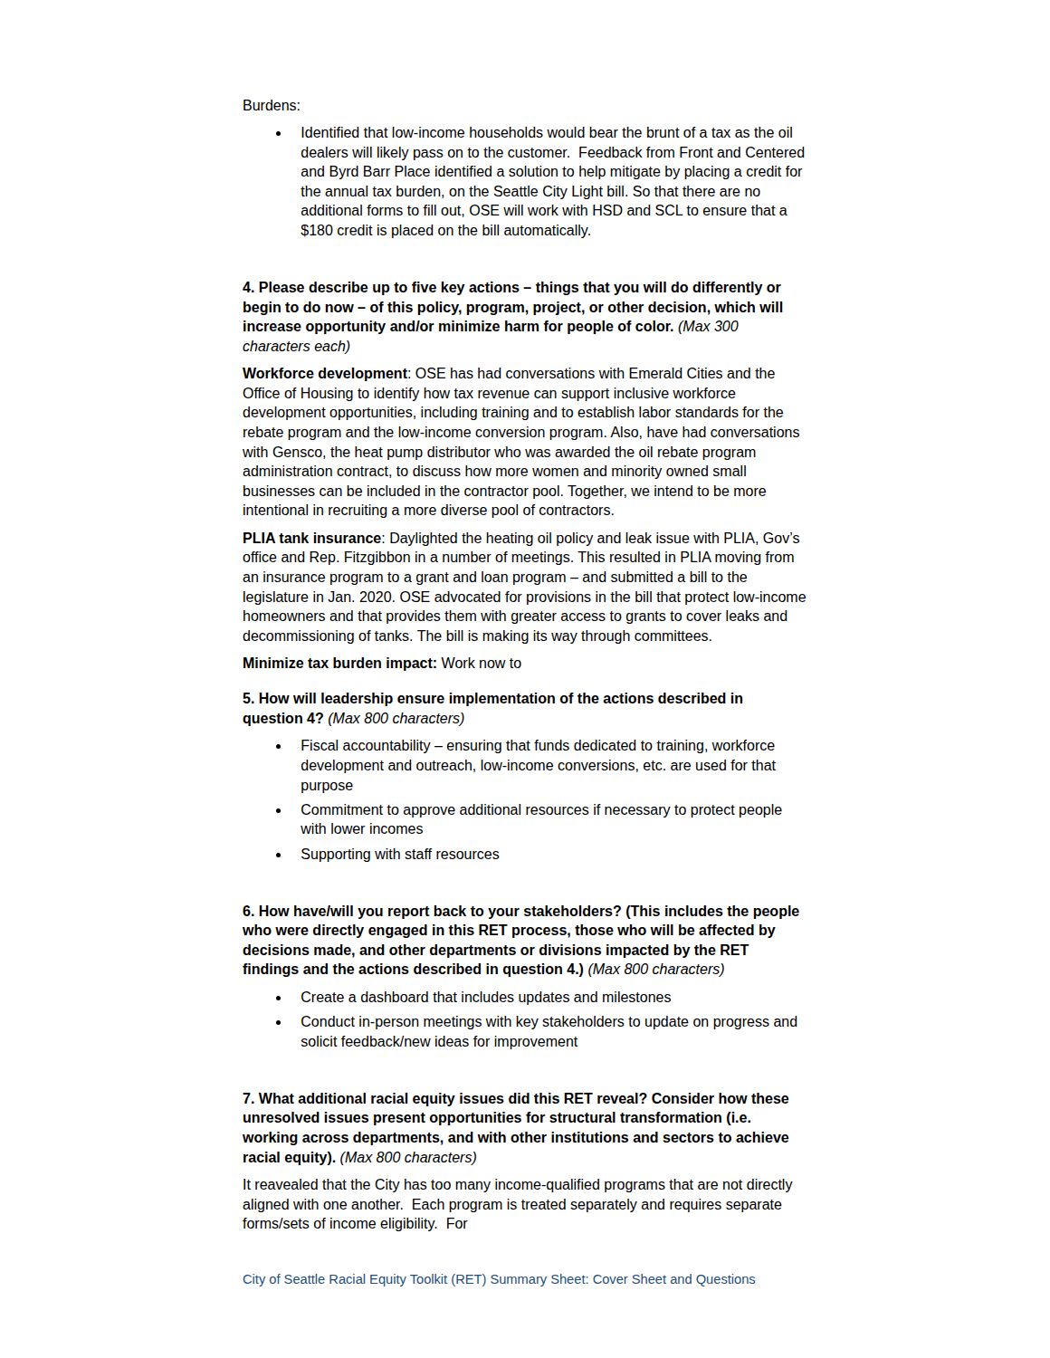Burdens:
Identified that low-income households would bear the brunt of a tax as the oil dealers will likely pass on to the customer. Feedback from Front and Centered and Byrd Barr Place identified a solution to help mitigate by placing a credit for the annual tax burden, on the Seattle City Light bill. So that there are no additional forms to fill out, OSE will work with HSD and SCL to ensure that a $180 credit is placed on the bill automatically.
4. Please describe up to five key actions – things that you will do differently or begin to do now – of this policy, program, project, or other decision, which will increase opportunity and/or minimize harm for people of color. (Max 300 characters each)
Workforce development: OSE has had conversations with Emerald Cities and the Office of Housing to identify how tax revenue can support inclusive workforce development opportunities, including training and to establish labor standards for the rebate program and the low-income conversion program. Also, have had conversations with Gensco, the heat pump distributor who was awarded the oil rebate program administration contract, to discuss how more women and minority owned small businesses can be included in the contractor pool. Together, we intend to be more intentional in recruiting a more diverse pool of contractors.
PLIA tank insurance: Daylighted the heating oil policy and leak issue with PLIA, Gov’s office and Rep. Fitzgibbon in a number of meetings. This resulted in PLIA moving from an insurance program to a grant and loan program – and submitted a bill to the legislature in Jan. 2020. OSE advocated for provisions in the bill that protect low-income homeowners and that provides them with greater access to grants to cover leaks and decommissioning of tanks. The bill is making its way through committees.
Minimize tax burden impact: Work now to
5. How will leadership ensure implementation of the actions described in question 4? (Max 800 characters)
Fiscal accountability – ensuring that funds dedicated to training, workforce development and outreach, low-income conversions, etc. are used for that purpose
Commitment to approve additional resources if necessary to protect people with lower incomes
Supporting with staff resources
6. How have/will you report back to your stakeholders? (This includes the people who were directly engaged in this RET process, those who will be affected by decisions made, and other departments or divisions impacted by the RET findings and the actions described in question 4.) (Max 800 characters)
Create a dashboard that includes updates and milestones
Conduct in-person meetings with key stakeholders to update on progress and solicit feedback/new ideas for improvement
7. What additional racial equity issues did this RET reveal? Consider how these unresolved issues present opportunities for structural transformation (i.e. working across departments, and with other institutions and sectors to achieve racial equity). (Max 800 characters)
It reavealed that the City has too many income-qualified programs that are not directly aligned with one another. Each program is treated separately and requires separate forms/sets of income eligibility. For
City of Seattle Racial Equity Toolkit (RET) Summary Sheet: Cover Sheet and Questions